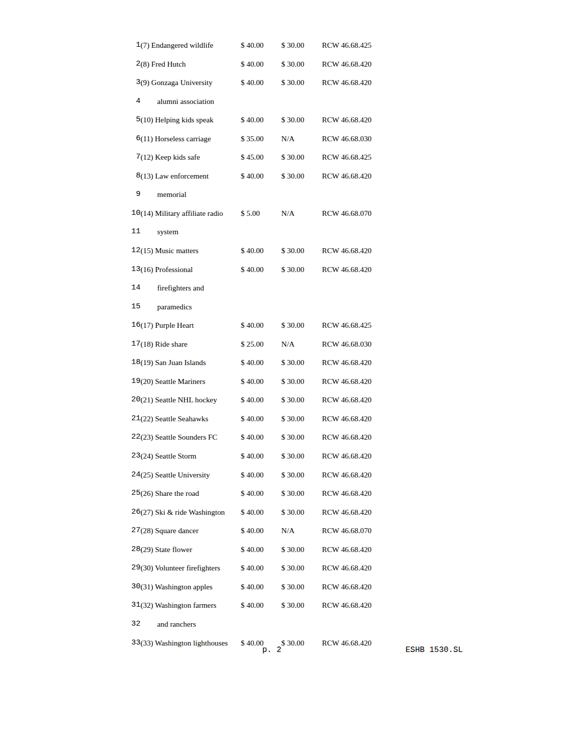| 1 | (7) Endangered wildlife | $ 40.00 | $ 30.00 | RCW 46.68.425 |
| 2 | (8) Fred Hutch | $ 40.00 | $ 30.00 | RCW 46.68.420 |
| 3 | (9) Gonzaga University | $ 40.00 | $ 30.00 | RCW 46.68.420 |
| 4 | alumni association | | | |
| 5 | (10) Helping kids speak | $ 40.00 | $ 30.00 | RCW 46.68.420 |
| 6 | (11) Horseless carriage | $ 35.00 | N/A | RCW 46.68.030 |
| 7 | (12) Keep kids safe | $ 45.00 | $ 30.00 | RCW 46.68.425 |
| 8 | (13) Law enforcement | $ 40.00 | $ 30.00 | RCW 46.68.420 |
| 9 | memorial | | | |
| 10 | (14) Military affiliate radio | $ 5.00 | N/A | RCW 46.68.070 |
| 11 | system | | | |
| 12 | (15) Music matters | $ 40.00 | $ 30.00 | RCW 46.68.420 |
| 13 | (16) Professional | $ 40.00 | $ 30.00 | RCW 46.68.420 |
| 14 | firefighters and | | | |
| 15 | paramedics | | | |
| 16 | (17) Purple Heart | $ 40.00 | $ 30.00 | RCW 46.68.425 |
| 17 | (18) Ride share | $ 25.00 | N/A | RCW 46.68.030 |
| 18 | (19) San Juan Islands | $ 40.00 | $ 30.00 | RCW 46.68.420 |
| 19 | (20) Seattle Mariners | $ 40.00 | $ 30.00 | RCW 46.68.420 |
| 20 | (21) Seattle NHL hockey | $ 40.00 | $ 30.00 | RCW 46.68.420 |
| 21 | (22) Seattle Seahawks | $ 40.00 | $ 30.00 | RCW 46.68.420 |
| 22 | (23) Seattle Sounders FC | $ 40.00 | $ 30.00 | RCW 46.68.420 |
| 23 | (24) Seattle Storm | $ 40.00 | $ 30.00 | RCW 46.68.420 |
| 24 | (25) Seattle University | $ 40.00 | $ 30.00 | RCW 46.68.420 |
| 25 | (26) Share the road | $ 40.00 | $ 30.00 | RCW 46.68.420 |
| 26 | (27) Ski & ride Washington | $ 40.00 | $ 30.00 | RCW 46.68.420 |
| 27 | (28) Square dancer | $ 40.00 | N/A | RCW 46.68.070 |
| 28 | (29) State flower | $ 40.00 | $ 30.00 | RCW 46.68.420 |
| 29 | (30) Volunteer firefighters | $ 40.00 | $ 30.00 | RCW 46.68.420 |
| 30 | (31) Washington apples | $ 40.00 | $ 30.00 | RCW 46.68.420 |
| 31 | (32) Washington farmers | $ 40.00 | $ 30.00 | RCW 46.68.420 |
| 32 | and ranchers | | | |
| 33 | (33) Washington lighthouses | $ 40.00 | $ 30.00 | RCW 46.68.420 |
p. 2 ESHB 1530.SL